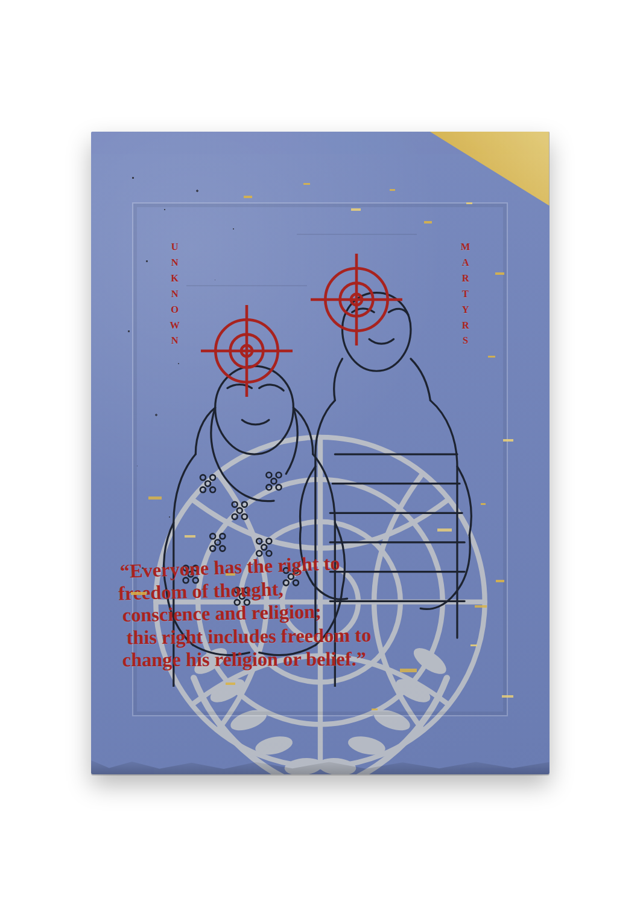UNKNOWN
MARTYRS
“Everyone has the right to freedom of thought, conscience and religion; this right includes freedom to change his religion or belief.”
Unknown Martyrs. Icon panel bearing the inscription: “Everyone has the right to freedom of thought, conscience and religion; this right includes freedom to change his religion or belief.”